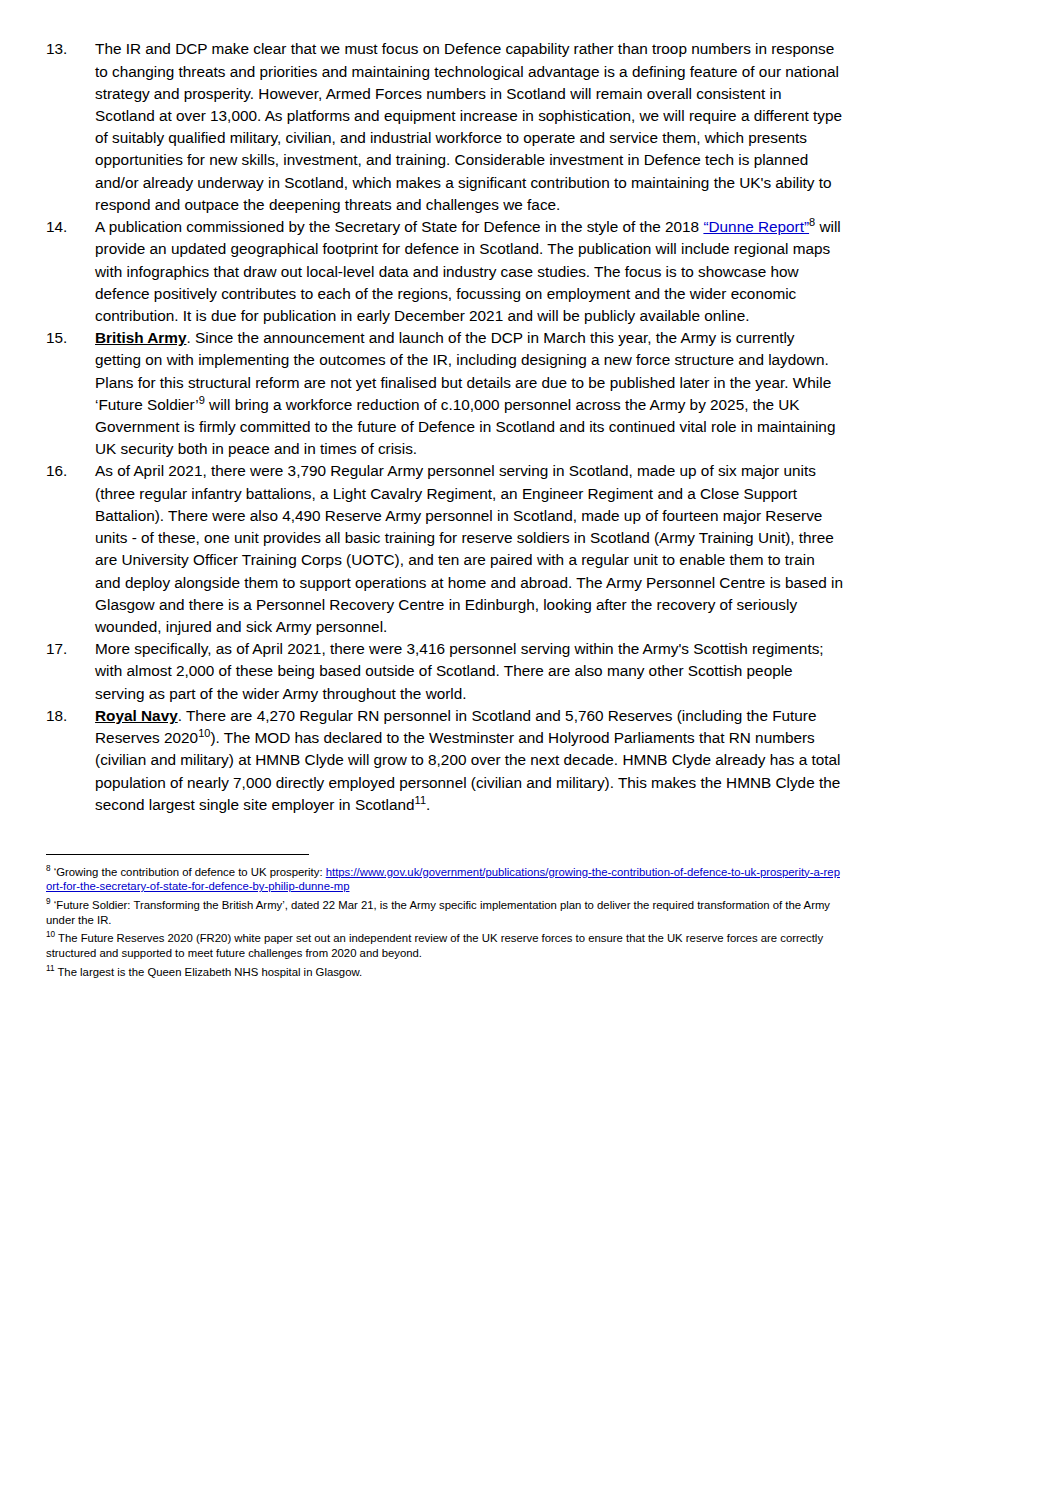13.
The IR and DCP make clear that we must focus on Defence capability rather than troop numbers in response to changing threats and priorities and maintaining technological advantage is a defining feature of our national strategy and prosperity. However, Armed Forces numbers in Scotland will remain overall consistent in Scotland at over 13,000. As platforms and equipment increase in sophistication, we will require a different type of suitably qualified military, civilian, and industrial workforce to operate and service them, which presents opportunities for new skills, investment, and training. Considerable investment in Defence tech is planned and/or already underway in Scotland, which makes a significant contribution to maintaining the UK's ability to respond and outpace the deepening threats and challenges we face.
14.
A publication commissioned by the Secretary of State for Defence in the style of the 2018 “Dunne Report”8 will provide an updated geographical footprint for defence in Scotland. The publication will include regional maps with infographics that draw out local-level data and industry case studies. The focus is to showcase how defence positively contributes to each of the regions, focussing on employment and the wider economic contribution. It is due for publication in early December 2021 and will be publicly available online.
15.
British Army. Since the announcement and launch of the DCP in March this year, the Army is currently getting on with implementing the outcomes of the IR, including designing a new force structure and laydown. Plans for this structural reform are not yet finalised but details are due to be published later in the year. While ‘Future Soldier’9 will bring a workforce reduction of c.10,000 personnel across the Army by 2025, the UK Government is firmly committed to the future of Defence in Scotland and its continued vital role in maintaining UK security both in peace and in times of crisis.
16.
As of April 2021, there were 3,790 Regular Army personnel serving in Scotland, made up of six major units (three regular infantry battalions, a Light Cavalry Regiment, an Engineer Regiment and a Close Support Battalion). There were also 4,490 Reserve Army personnel in Scotland, made up of fourteen major Reserve units - of these, one unit provides all basic training for reserve soldiers in Scotland (Army Training Unit), three are University Officer Training Corps (UOTC), and ten are paired with a regular unit to enable them to train and deploy alongside them to support operations at home and abroad. The Army Personnel Centre is based in Glasgow and there is a Personnel Recovery Centre in Edinburgh, looking after the recovery of seriously wounded, injured and sick Army personnel.
17.
More specifically, as of April 2021, there were 3,416 personnel serving within the Army's Scottish regiments; with almost 2,000 of these being based outside of Scotland. There are also many other Scottish people serving as part of the wider Army throughout the world.
18.
Royal Navy. There are 4,270 Regular RN personnel in Scotland and 5,760 Reserves (including the Future Reserves 202010). The MOD has declared to the Westminster and Holyrood Parliaments that RN numbers (civilian and military) at HMNB Clyde will grow to 8,200 over the next decade. HMNB Clyde already has a total population of nearly 7,000 directly employed personnel (civilian and military). This makes the HMNB Clyde the second largest single site employer in Scotland11.
8 ‘Growing the contribution of defence to UK prosperity: https://www.gov.uk/government/publications/growing-the-contribution-of-defence-to-uk-prosperity-a-report-for-the-secretary-of-state-for-defence-by-philip-dunne-mp
9 ‘Future Soldier: Transforming the British Army’, dated 22 Mar 21, is the Army specific implementation plan to deliver the required transformation of the Army under the IR.
10 The Future Reserves 2020 (FR20) white paper set out an independent review of the UK reserve forces to ensure that the UK reserve forces are correctly structured and supported to meet future challenges from 2020 and beyond.
11 The largest is the Queen Elizabeth NHS hospital in Glasgow.